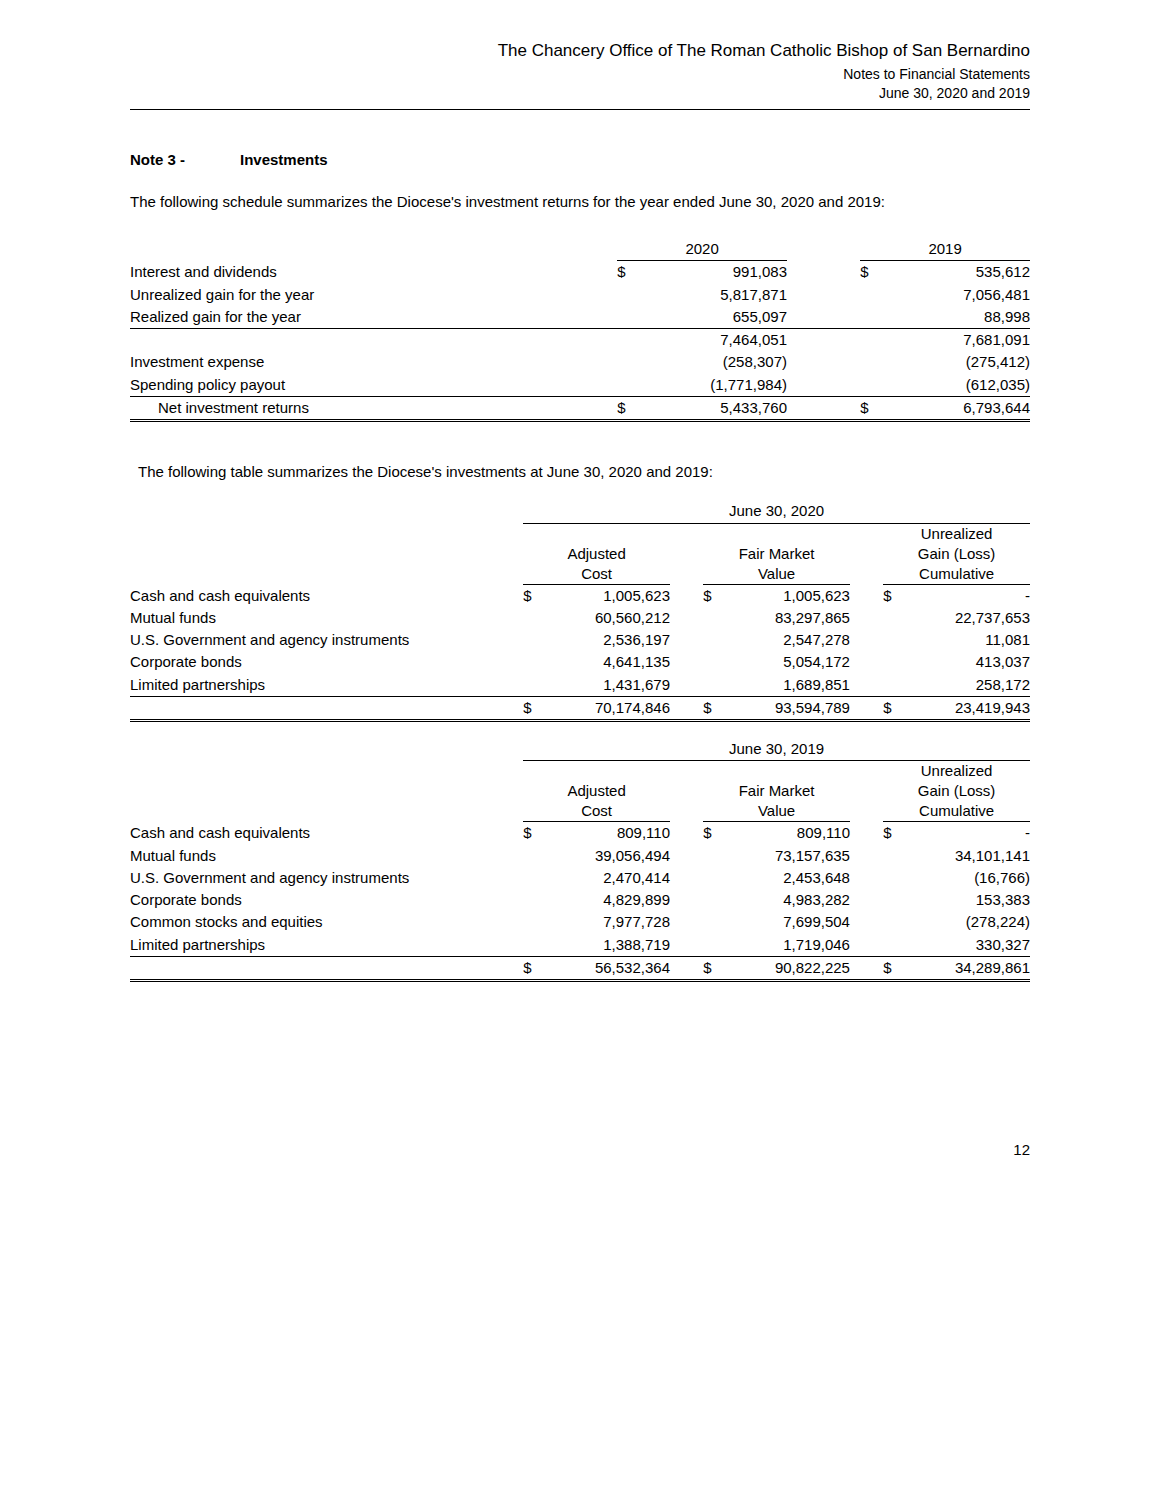The Chancery Office of The Roman Catholic Bishop of San Bernardino
Notes to Financial Statements
June 30, 2020 and 2019
Note 3 -Investments
The following schedule summarizes the Diocese's investment returns for the year ended June 30, 2020 and 2019:
| | | 2020 | | 2019 |
| Interest and dividends | | $ | 991,083 | | $ | 535,612 |
| Unrealized gain for the year | | | 5,817,871 | | | 7,056,481 |
| Realized gain for the year | | | 655,097 | | | 88,998 |
| | | | 7,464,051 | | | 7,681,091 |
| Investment expense | | | (258,307) | | | (275,412) |
| Spending policy payout | | | (1,771,984) | | | (612,035) |
| Net investment returns | | $ | 5,433,760 | | $ | 6,793,644 |
The following table summarizes the Diocese's investments at June 30, 2020 and 2019:
| | | June 30, 2020 |
| | | | | | | Unrealized |
| | | Adjusted | | Fair Market | | Gain (Loss) |
| | | Cost | | Value | | Cumulative |
| Cash and cash equivalents | | $ | 1,005,623 | | $ | 1,005,623 | | $ | - |
| Mutual funds | | | 60,560,212 | | | 83,297,865 | | | 22,737,653 |
| U.S. Government and agency instruments | | | 2,536,197 | | | 2,547,278 | | | 11,081 |
| Corporate bonds | | | 4,641,135 | | | 5,054,172 | | | 413,037 |
| Limited partnerships | | | 1,431,679 | | | 1,689,851 | | | 258,172 |
| | | $ | 70,174,846 | | $ | 93,594,789 | | $ | 23,419,943 |
| | | June 30, 2019 |
| | | | | | | Unrealized |
| | | Adjusted | | Fair Market | | Gain (Loss) |
| | | Cost | | Value | | Cumulative |
| Cash and cash equivalents | | $ | 809,110 | | $ | 809,110 | | $ | - |
| Mutual funds | | | 39,056,494 | | | 73,157,635 | | | 34,101,141 |
| U.S. Government and agency instruments | | | 2,470,414 | | | 2,453,648 | | | (16,766) |
| Corporate bonds | | | 4,829,899 | | | 4,983,282 | | | 153,383 |
| Common stocks and equities | | | 7,977,728 | | | 7,699,504 | | | (278,224) |
| Limited partnerships | | | 1,388,719 | | | 1,719,046 | | | 330,327 |
| | | $ | 56,532,364 | | $ | 90,822,225 | | $ | 34,289,861 |
12